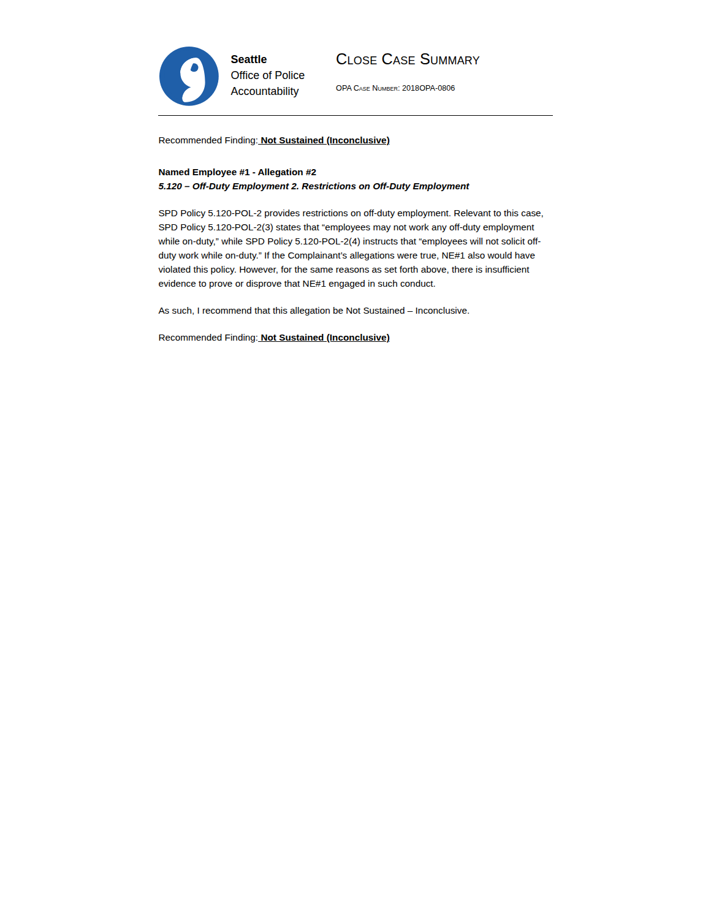Seattle
Office of Police
Accountability
Close Case Summary
OPA Case Number: 2018OPA-0806
Recommended Finding: Not Sustained (Inconclusive)
Named Employee #1 - Allegation #2
5.120 – Off-Duty Employment 2. Restrictions on Off-Duty Employment
SPD Policy 5.120-POL-2 provides restrictions on off-duty employment. Relevant to this case, SPD Policy 5.120-POL-2(3) states that “employees may not work any off-duty employment while on-duty,” while SPD Policy 5.120-POL-2(4) instructs that “employees will not solicit off-duty work while on-duty.” If the Complainant’s allegations were true, NE#1 also would have violated this policy. However, for the same reasons as set forth above, there is insufficient evidence to prove or disprove that NE#1 engaged in such conduct.
As such, I recommend that this allegation be Not Sustained – Inconclusive.
Recommended Finding: Not Sustained (Inconclusive)